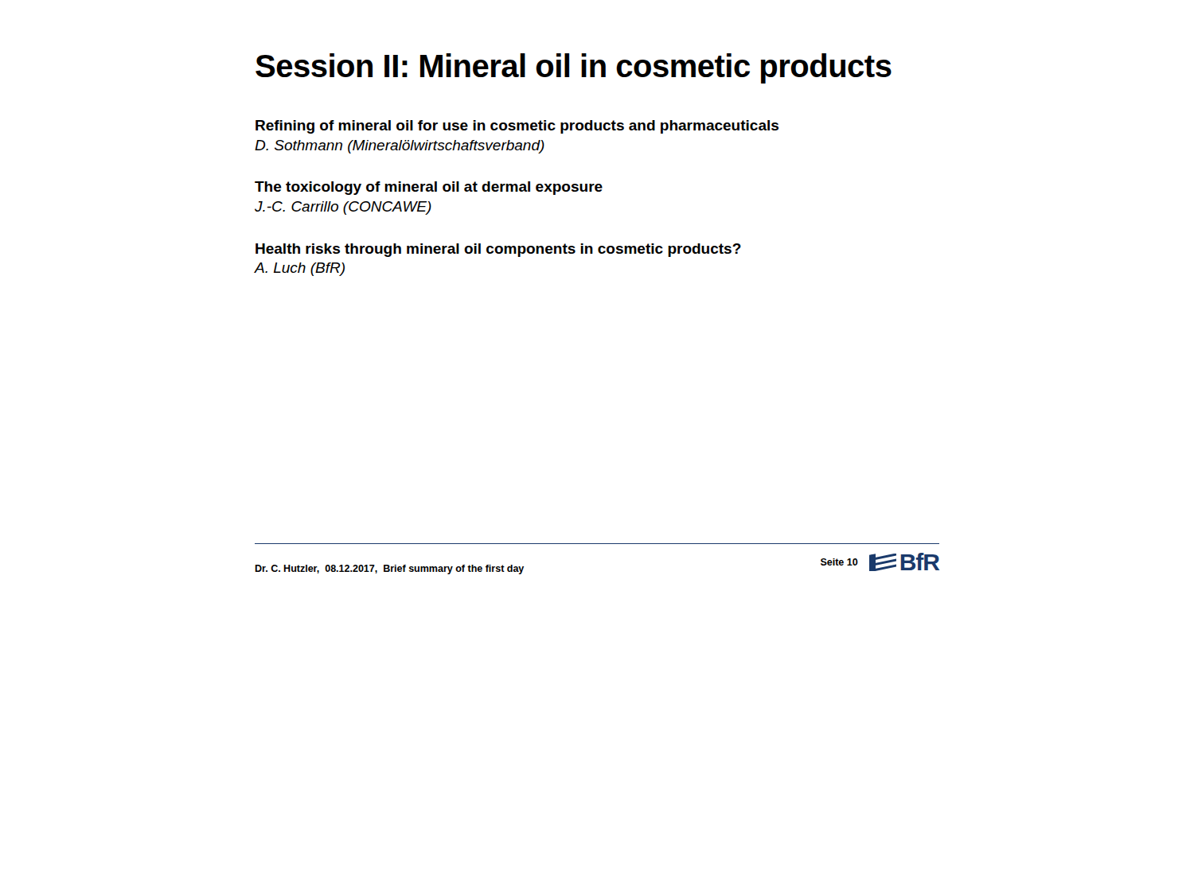Session II: Mineral oil in cosmetic products
Refining of mineral oil for use in cosmetic products and pharmaceuticals
D. Sothmann (Mineralölwirtschaftsverband)
The toxicology of mineral oil at dermal exposure
J.-C. Carrillo (CONCAWE)
Health risks through mineral oil components in cosmetic products?
A. Luch (BfR)
Dr. C. Hutzler, 08.12.2017, Brief summary of the first day
Seite 10 BfR